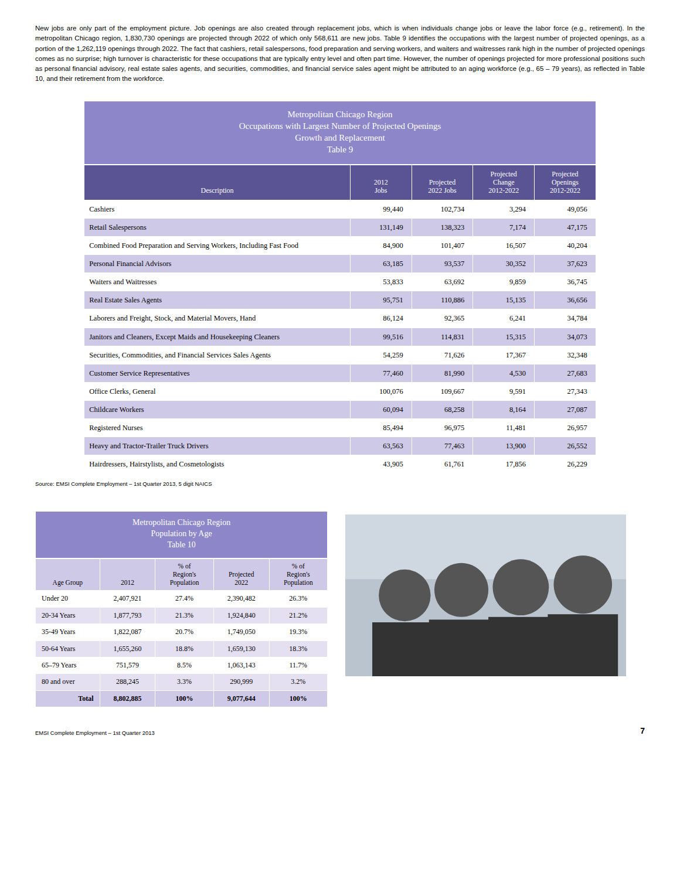New jobs are only part of the employment picture. Job openings are also created through replacement jobs, which is when individuals change jobs or leave the labor force (e.g., retirement). In the metropolitan Chicago region, 1,830,730 openings are projected through 2022 of which only 568,611 are new jobs. Table 9 identifies the occupations with the largest number of projected openings, as a portion of the 1,262,119 openings through 2022. The fact that cashiers, retail salespersons, food preparation and serving workers, and waiters and waitresses rank high in the number of projected openings comes as no surprise; high turnover is characteristic for these occupations that are typically entry level and often part time. However, the number of openings projected for more professional positions such as personal financial advisory, real estate sales agents, and securities, commodities, and financial service sales agent might be attributed to an aging workforce (e.g., 65 – 79 years), as reflected in Table 10, and their retirement from the workforce.
Metropolitan Chicago Region
Occupations with Largest Number of Projected Openings
Growth and Replacement
Table 9
| Description | 2012 Jobs | Projected 2022 Jobs | Projected Change 2012-2022 | Projected Openings 2012-2022 |
| --- | --- | --- | --- | --- |
| Cashiers | 99,440 | 102,734 | 3,294 | 49,056 |
| Retail Salespersons | 131,149 | 138,323 | 7,174 | 47,175 |
| Combined Food Preparation and Serving Workers, Including Fast Food | 84,900 | 101,407 | 16,507 | 40,204 |
| Personal Financial Advisors | 63,185 | 93,537 | 30,352 | 37,623 |
| Waiters and Waitresses | 53,833 | 63,692 | 9,859 | 36,745 |
| Real Estate Sales Agents | 95,751 | 110,886 | 15,135 | 36,656 |
| Laborers and Freight, Stock, and Material Movers, Hand | 86,124 | 92,365 | 6,241 | 34,784 |
| Janitors and Cleaners, Except Maids and Housekeeping Cleaners | 99,516 | 114,831 | 15,315 | 34,073 |
| Securities, Commodities, and Financial Services Sales Agents | 54,259 | 71,626 | 17,367 | 32,348 |
| Customer Service Representatives | 77,460 | 81,990 | 4,530 | 27,683 |
| Office Clerks, General | 100,076 | 109,667 | 9,591 | 27,343 |
| Childcare Workers | 60,094 | 68,258 | 8,164 | 27,087 |
| Registered Nurses | 85,494 | 96,975 | 11,481 | 26,957 |
| Heavy and Tractor-Trailer Truck Drivers | 63,563 | 77,463 | 13,900 | 26,552 |
| Hairdressers, Hairstylists, and Cosmetologists | 43,905 | 61,761 | 17,856 | 26,229 |
Source: EMSI Complete Employment – 1st Quarter 2013, 5 digit NAICS
Metropolitan Chicago Region
Population by Age
Table 10
| Age Group | 2012 | % of Region's Population | Projected 2022 | % of Region's Population |
| --- | --- | --- | --- | --- |
| Under 20 | 2,407,921 | 27.4% | 2,390,482 | 26.3% |
| 20-34 Years | 1,877,793 | 21.3% | 1,924,840 | 21.2% |
| 35-49 Years | 1,822,087 | 20.7% | 1,749,050 | 19.3% |
| 50-64 Years | 1,655,260 | 18.8% | 1,659,130 | 18.3% |
| 65–79 Years | 751,579 | 8.5% | 1,063,143 | 11.7% |
| 80 and over | 288,245 | 3.3% | 290,999 | 3.2% |
| Total | 8,802,885 | 100% | 9,077,644 | 100% |
EMSI Complete Employment – 1st Quarter 2013 7